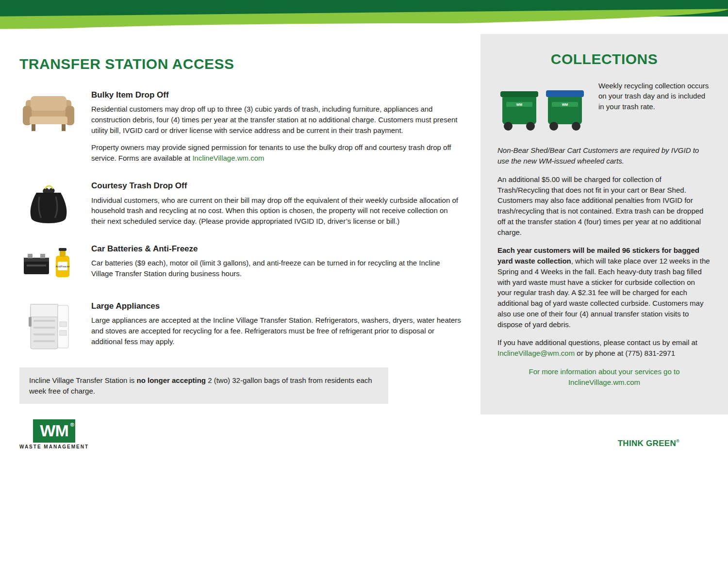TRANSFER STATION ACCESS
Bulky Item Drop Off
Residential customers may drop off up to three (3) cubic yards of trash, including furniture, appliances and construction debris, four (4) times per year at the transfer station at no additional charge. Customers must present utility bill, IVGID card or driver license with service address and be current in their trash payment.
Property owners may provide signed permission for tenants to use the bulky drop off and courtesy trash drop off service. Forms are available at InclineVillage.wm.com
Courtesy Trash Drop Off
Individual customers, who are current on their bill may drop off the equivalent of their weekly curbside allocation of household trash and recycling at no cost. When this option is chosen, the property will not receive collection on their next scheduled service day. (Please provide appropriated IVGID ID, driver’s license or bill.)
AntiFreeze
Car Batteries & Anti-Freeze
Car batteries ($9 each), motor oil (limit 3 gallons), and anti-freeze can be turned in for recycling at the Incline Village Transfer Station during business hours.
Large Appliances
Large appliances are accepted at the Incline Village Transfer Station. Refrigerators, washers, dryers, water heaters and stoves are accepted for recycling for a fee. Refrigerators must be free of refrigerant prior to disposal or additional fess may apply.
Incline Village Transfer Station is no longer accepting 2 (two) 32-gallon bags of trash from residents each week free of charge.
COLLECTIONS
WM WM
Weekly recycling collection occurs on your trash day and is included in your trash rate.
Non-Bear Shed/Bear Cart Customers are required by IVGID to use the new WM-issued wheeled carts.
An additional $5.00 will be charged for collection of Trash/Recycling that does not fit in your cart or Bear Shed. Customers may also face additional penalties from IVGID for trash/recycling that is not contained. Extra trash can be dropped off at the transfer station 4 (four) times per year at no additional charge.
Each year customers will be mailed 96 stickers for bagged yard waste collection, which will take place over 12 weeks in the Spring and 4 Weeks in the fall. Each heavy-duty trash bag filled with yard waste must have a sticker for curbside collection on your regular trash day. A $2.31 fee will be charged for each additional bag of yard waste collected curbside. Customers may also use one of their four (4) annual transfer station visits to dispose of yard debris.
If you have additional questions, please contact us by email at InclineVillage@wm.com or by phone at (775) 831-2971
For more information about your services go to InclineVillage.wm.com
WM®
WASTE MANAGEMENT
THINK GREEN®